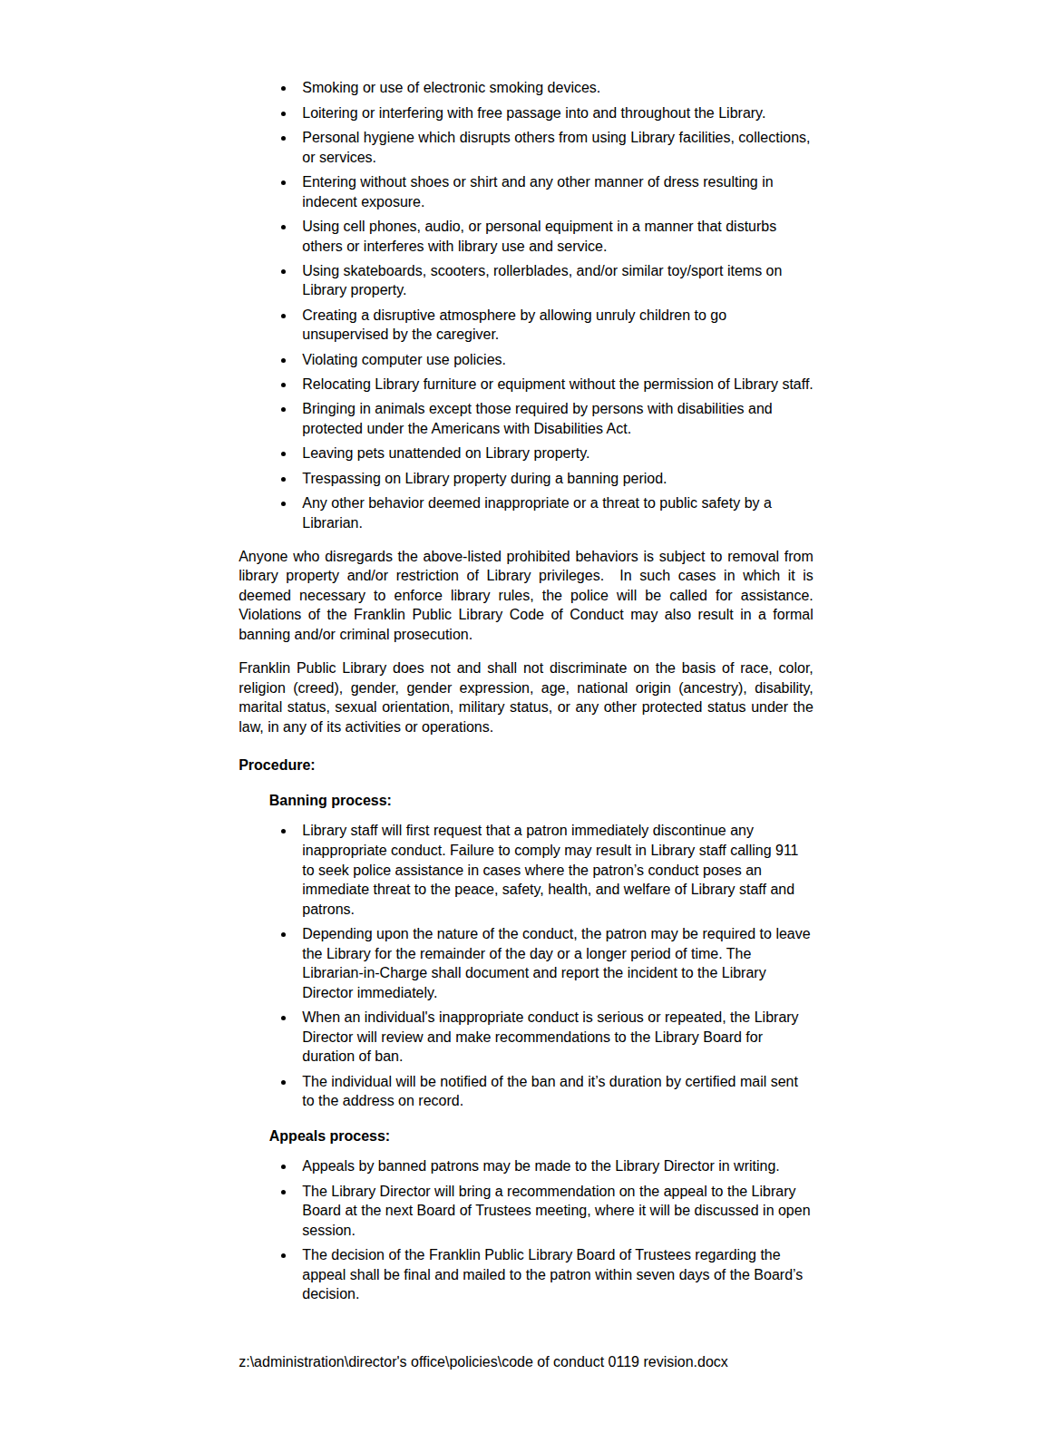Smoking or use of electronic smoking devices.
Loitering or interfering with free passage into and throughout the Library.
Personal hygiene which disrupts others from using Library facilities, collections, or services.
Entering without shoes or shirt and any other manner of dress resulting in indecent exposure.
Using cell phones, audio, or personal equipment in a manner that disturbs others or interferes with library use and service.
Using skateboards, scooters, rollerblades, and/or similar toy/sport items on Library property.
Creating a disruptive atmosphere by allowing unruly children to go unsupervised by the caregiver.
Violating computer use policies.
Relocating Library furniture or equipment without the permission of Library staff.
Bringing in animals except those required by persons with disabilities and protected under the Americans with Disabilities Act.
Leaving pets unattended on Library property.
Trespassing on Library property during a banning period.
Any other behavior deemed inappropriate or a threat to public safety by a Librarian.
Anyone who disregards the above-listed prohibited behaviors is subject to removal from library property and/or restriction of Library privileges. In such cases in which it is deemed necessary to enforce library rules, the police will be called for assistance. Violations of the Franklin Public Library Code of Conduct may also result in a formal banning and/or criminal prosecution.
Franklin Public Library does not and shall not discriminate on the basis of race, color, religion (creed), gender, gender expression, age, national origin (ancestry), disability, marital status, sexual orientation, military status, or any other protected status under the law, in any of its activities or operations.
Procedure:
Banning process:
Library staff will first request that a patron immediately discontinue any inappropriate conduct. Failure to comply may result in Library staff calling 911 to seek police assistance in cases where the patron’s conduct poses an immediate threat to the peace, safety, health, and welfare of Library staff and patrons.
Depending upon the nature of the conduct, the patron may be required to leave the Library for the remainder of the day or a longer period of time. The Librarian-in-Charge shall document and report the incident to the Library Director immediately.
When an individual's inappropriate conduct is serious or repeated, the Library Director will review and make recommendations to the Library Board for duration of ban.
The individual will be notified of the ban and it’s duration by certified mail sent to the address on record.
Appeals process:
Appeals by banned patrons may be made to the Library Director in writing.
The Library Director will bring a recommendation on the appeal to the Library Board at the next Board of Trustees meeting, where it will be discussed in open session.
The decision of the Franklin Public Library Board of Trustees regarding the appeal shall be final and mailed to the patron within seven days of the Board’s decision.
z:\administration\director's office\policies\code of conduct 0119 revision.docx